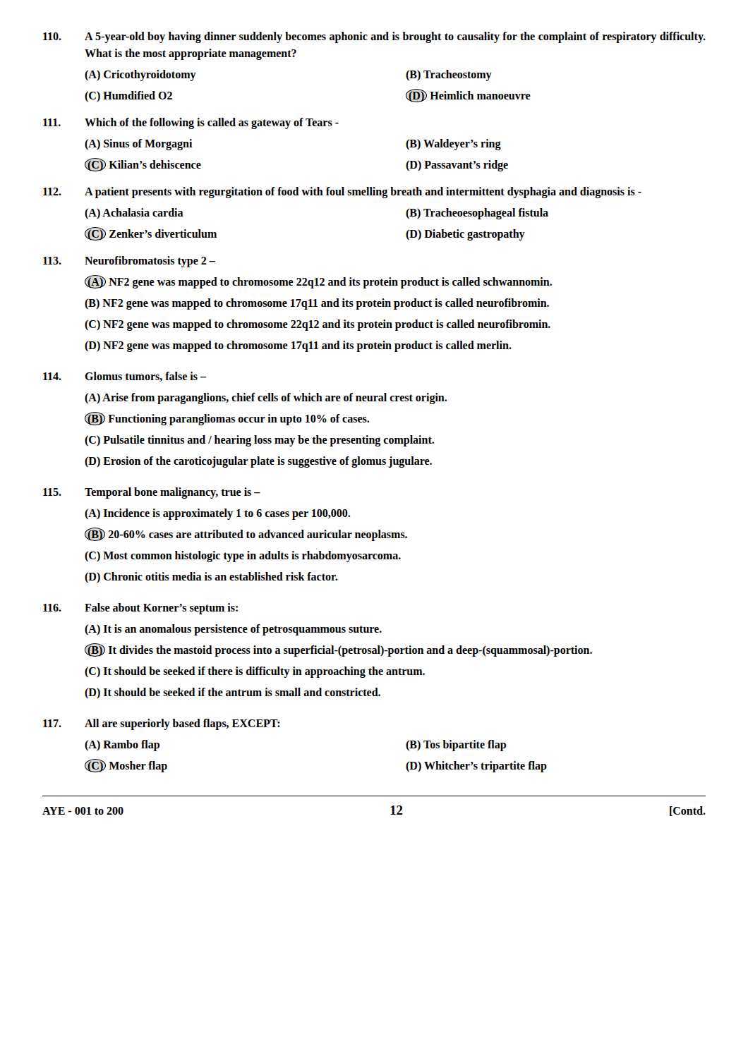110.
A 5-year-old boy having dinner suddenly becomes aphonic and is brought to causality for the complaint of respiratory difficulty. What is the most appropriate management?
(A) Cricothyroidotomy
(B) Tracheostomy
(C) Humdified O2
(D) Heimlich manoeuvre
111.
Which of the following is called as gateway of Tears -
(A) Sinus of Morgagni
(B) Waldeyer’s ring
(C) Kilian’s dehiscence
(D) Passavant’s ridge
112.
A patient presents with regurgitation of food with foul smelling breath and intermittent dysphagia and diagnosis is -
(A) Achalasia cardia
(B) Tracheoesophageal fistula
(C) Zenker’s diverticulum
(D) Diabetic gastropathy
113.
Neurofibromatosis type 2 –
(A) NF2 gene was mapped to chromosome 22q12 and its protein product is called schwannomin.
(B) NF2 gene was mapped to chromosome 17q11 and its protein product is called neurofibromin.
(C) NF2 gene was mapped to chromosome 22q12 and its protein product is called neurofibromin.
(D) NF2 gene was mapped to chromosome 17q11 and its protein product is called merlin.
114.
Glomus tumors, false is –
(A) Arise from paraganglions, chief cells of which are of neural crest origin.
(B) Functioning parangliomas occur in upto 10% of cases.
(C) Pulsatile tinnitus and / hearing loss may be the presenting complaint.
(D) Erosion of the caroticojugular plate is suggestive of glomus jugulare.
115.
Temporal bone malignancy, true is –
(A) Incidence is approximately 1 to 6 cases per 100,000.
(B) 20-60% cases are attributed to advanced auricular neoplasms.
(C) Most common histologic type in adults is rhabdomyosarcoma.
(D) Chronic otitis media is an established risk factor.
116.
False about Korner’s septum is:
(A) It is an anomalous persistence of petrosquammous suture.
(B) It divides the mastoid process into a superficial-(petrosal)-portion and a deep-(squammosal)-portion.
(C) It should be seeked if there is difficulty in approaching the antrum.
(D) It should be seeked if the antrum is small and constricted.
117.
All are superiorly based flaps, EXCEPT:
(A) Rambo flap
(B) Tos bipartite flap
(C) Mosher flap
(D) Whitcher’s tripartite flap
AYE - 001 to 200
12
[Contd.